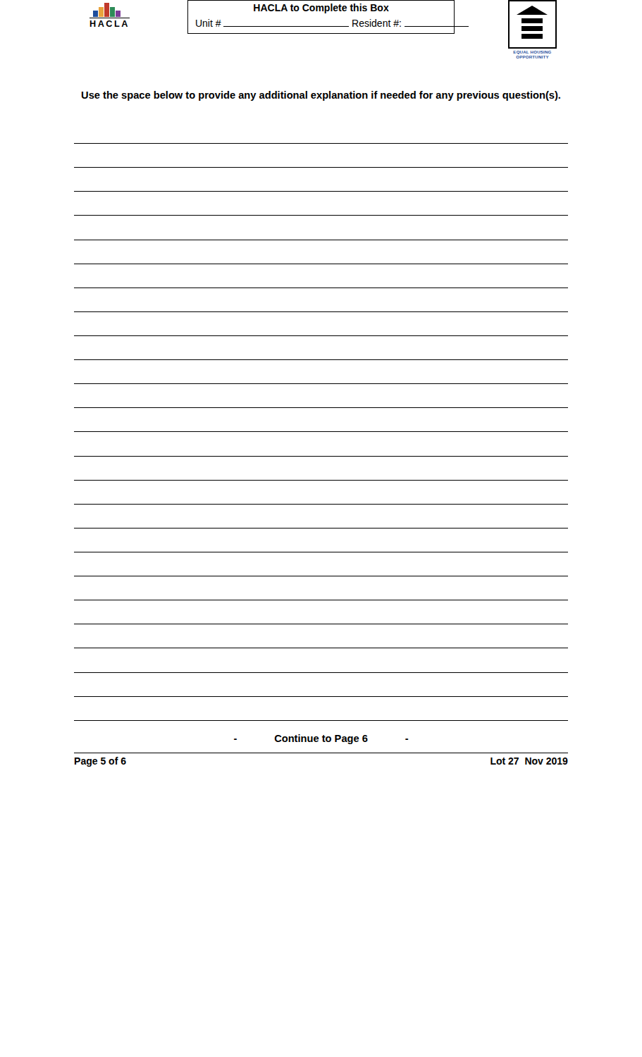HACLA
HACLA to Complete this Box
Unit # Resident #:
EQUAL HOUSING
OPPORTUNITY
Use the space below to provide any additional explanation if needed for any previous question(s).
-Continue to Page 6-
Page 5 of 6 Lot 27 Nov 2019